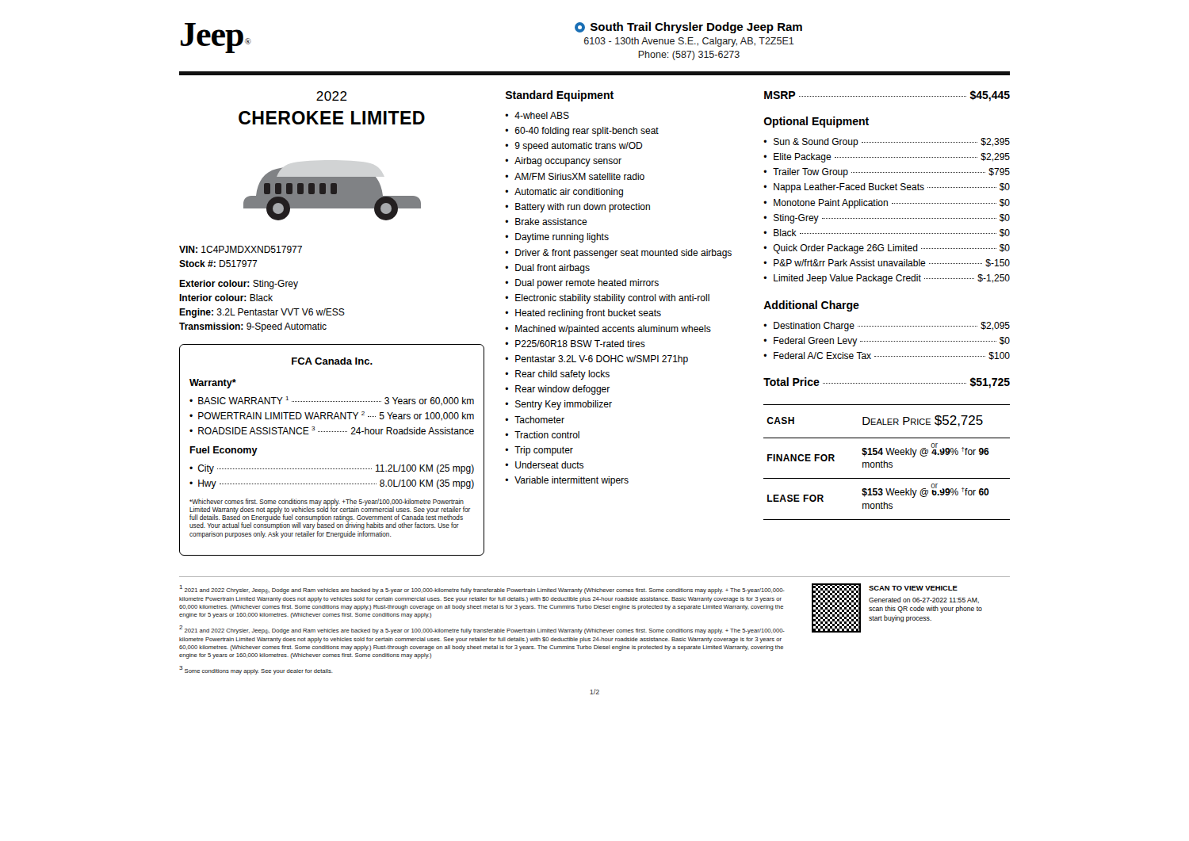Jeep®
South Trail Chrysler Dodge Jeep Ram
6103 - 130th Avenue S.E., Calgary, AB, T2Z5E1
Phone: (587) 315-6273
2022
CHEROKEE LIMITED
VIN: 1C4PJMDXXND517977
Stock #: D517977
Exterior colour: Sting-Grey
Interior colour: Black
Engine: 3.2L Pentastar VVT V6 w/ESS
Transmission: 9-Speed Automatic
FCA Canada Inc.
Warranty*
BASIC WARRANTY 1 3 Years or 60,000 km
POWERTRAIN LIMITED WARRANTY 2 5 Years or 100,000 km
ROADSIDE ASSISTANCE 3 24-hour Roadside Assistance
Fuel Economy
City 11.2L/100 KM (25 mpg)
Hwy 8.0L/100 KM (35 mpg)
*Whichever comes first. Some conditions may apply. +The 5-year/100,000-kilometre Powertrain Limited Warranty does not apply to vehicles sold for certain commercial uses. See your retailer for full details. Based on Energuide fuel consumption ratings. Government of Canada test methods used. Your actual fuel consumption will vary based on driving habits and other factors. Use for comparison purposes only. Ask your retailer for Energuide information.
Standard Equipment
4-wheel ABS
60-40 folding rear split-bench seat
9 speed automatic trans w/OD
Airbag occupancy sensor
AM/FM SiriusXM satellite radio
Automatic air conditioning
Battery with run down protection
Brake assistance
Daytime running lights
Driver & front passenger seat mounted side airbags
Dual front airbags
Dual power remote heated mirrors
Electronic stability stability control with anti-roll
Heated reclining front bucket seats
Machined w/painted accents aluminum wheels
P225/60R18 BSW T-rated tires
Pentastar 3.2L V-6 DOHC w/SMPI 271hp
Rear child safety locks
Rear window defogger
Sentry Key immobilizer
Tachometer
Traction control
Trip computer
Underseat ducts
Variable intermittent wipers
MSRP $45,445
Optional Equipment
Sun & Sound Group $2,395
Elite Package $2,295
Trailer Tow Group $795
Nappa Leather-Faced Bucket Seats $0
Monotone Paint Application $0
Sting-Grey $0
Black $0
Quick Order Package 26G Limited $0
P&P w/frt&rr Park Assist unavailable $-150
Limited Jeep Value Package Credit $-1,250
Additional Charge
Destination Charge $2,095
Federal Green Levy $0
Federal A/C Excise Tax $100
Total Price $51,725
| CASH | D EALER P RICE $52,725 |
| FINANCE FOR | or $154 Weekly @ 4.99 % † for 96 months |
| LEASE FOR | or $153 Weekly @ 6.99 % † for 60 months |
1 2021 and 2022 Chrysler, Jeep®, Dodge and Ram vehicles are backed by a 5-year or 100,000-kilometre fully transferable Powertrain Limited Warranty (Whichever comes first. Some conditions may apply. + The 5-year/100,000-kilometre Powertrain Limited Warranty does not apply to vehicles sold for certain commercial uses. See your retailer for full details.) with $0 deductible plus 24-hour roadside assistance. Basic Warranty coverage is for 3 years or 60,000 kilometres. (Whichever comes first. Some conditions may apply.) Rust-through coverage on all body sheet metal is for 3 years. The Cummins Turbo Diesel engine is protected by a separate Limited Warranty, covering the engine for 5 years or 160,000 kilometres. (Whichever comes first. Some conditions may apply.)
2 2021 and 2022 Chrysler, Jeep®, Dodge and Ram vehicles are backed by a 5-year or 100,000-kilometre fully transferable Powertrain Limited Warranty (Whichever comes first. Some conditions may apply. + The 5-year/100,000-kilometre Powertrain Limited Warranty does not apply to vehicles sold for certain commercial uses. See your retailer for full details.) with $0 deductible plus 24-hour roadside assistance. Basic Warranty coverage is for 3 years or 60,000 kilometres. (Whichever comes first. Some conditions may apply.) Rust-through coverage on all body sheet metal is for 3 years. The Cummins Turbo Diesel engine is protected by a separate Limited Warranty, covering the engine for 5 years or 160,000 kilometres. (Whichever comes first. Some conditions may apply.)
3 Some conditions may apply. See your dealer for details.
SCAN TO VIEW VEHICLE Generated on 06-27-2022 11:55 AM,
scan this QR code with your phone to
start buying process.
1/2